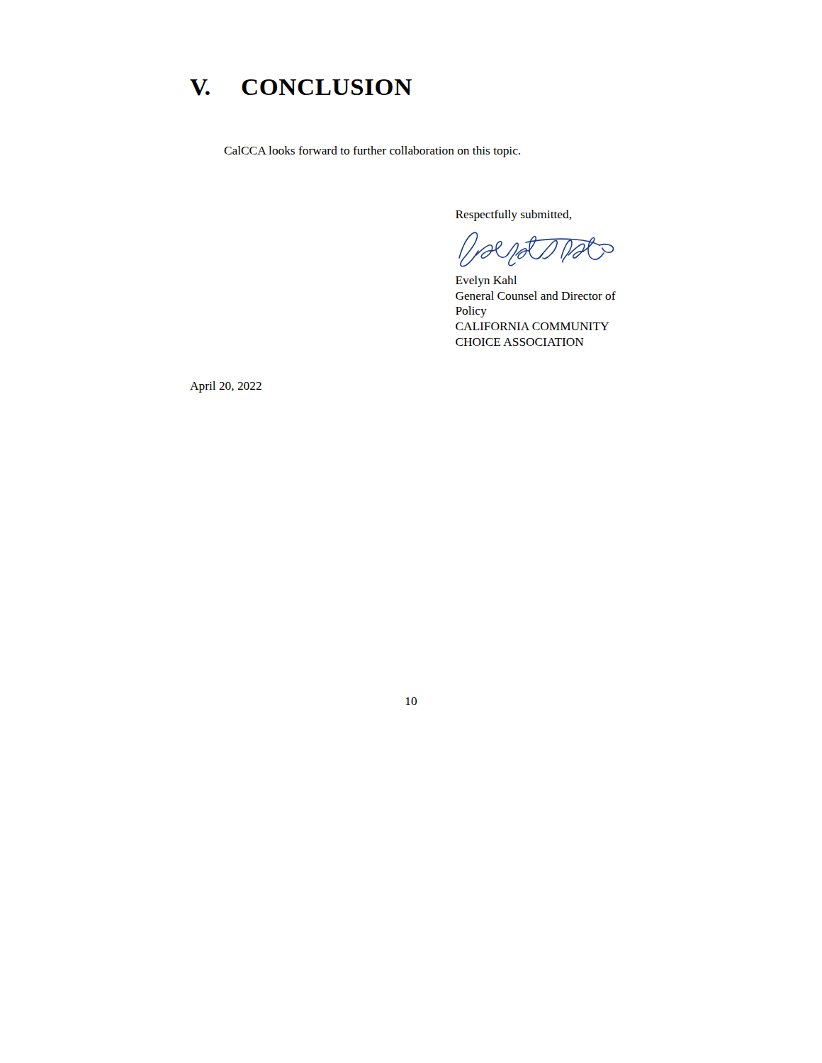V. CONCLUSION
CalCCA looks forward to further collaboration on this topic.
Respectfully submitted,
Evelyn Kahl General Counsel and Director of Policy
CALIFORNIA COMMUNITY CHOICE ASSOCIATION
April 20, 2022
10